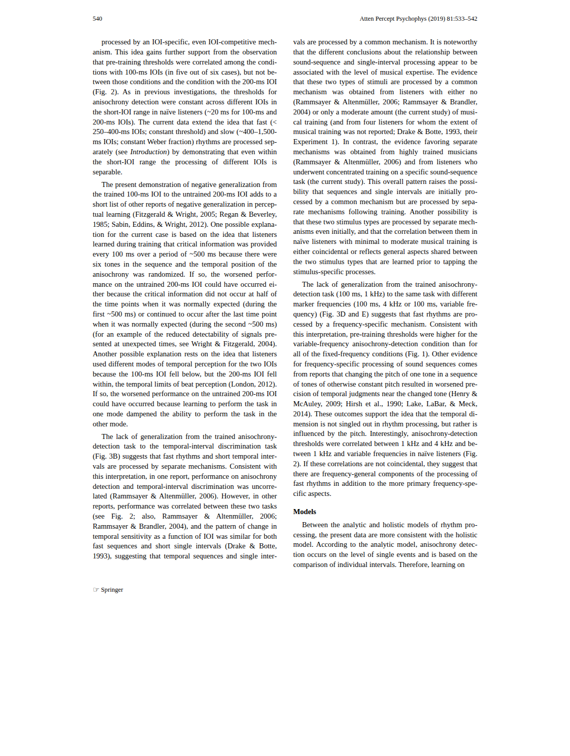540 Atten Percept Psychophys (2019) 81:533–542
processed by an IOI-specific, even IOI-competitive mechanism. This idea gains further support from the observation that pre-training thresholds were correlated among the conditions with 100-ms IOIs (in five out of six cases), but not between those conditions and the condition with the 200-ms IOI (Fig. 2). As in previous investigations, the thresholds for anisochrony detection were constant across different IOIs in the short-IOI range in naïve listeners (~20 ms for 100-ms and 200-ms IOIs). The current data extend the idea that fast (< 250–400-ms IOIs; constant threshold) and slow (~400–1,500-ms IOIs; constant Weber fraction) rhythms are processed separately (see Introduction) by demonstrating that even within the short-IOI range the processing of different IOIs is separable.
The present demonstration of negative generalization from the trained 100-ms IOI to the untrained 200-ms IOI adds to a short list of other reports of negative generalization in perceptual learning (Fitzgerald & Wright, 2005; Regan & Beverley, 1985; Sabin, Eddins, & Wright, 2012). One possible explanation for the current case is based on the idea that listeners learned during training that critical information was provided every 100 ms over a period of ~500 ms because there were six tones in the sequence and the temporal position of the anisochrony was randomized. If so, the worsened performance on the untrained 200-ms IOI could have occurred either because the critical information did not occur at half of the time points when it was normally expected (during the first ~500 ms) or continued to occur after the last time point when it was normally expected (during the second ~500 ms) (for an example of the reduced detectability of signals presented at unexpected times, see Wright & Fitzgerald, 2004). Another possible explanation rests on the idea that listeners used different modes of temporal perception for the two IOIs because the 100-ms IOI fell below, but the 200-ms IOI fell within, the temporal limits of beat perception (London, 2012). If so, the worsened performance on the untrained 200-ms IOI could have occurred because learning to perform the task in one mode dampened the ability to perform the task in the other mode.
The lack of generalization from the trained anisochrony-detection task to the temporal-interval discrimination task (Fig. 3B) suggests that fast rhythms and short temporal intervals are processed by separate mechanisms. Consistent with this interpretation, in one report, performance on anisochrony detection and temporal-interval discrimination was uncorrelated (Rammsayer & Altenmüller, 2006). However, in other reports, performance was correlated between these two tasks (see Fig. 2; also, Rammsayer & Altenmüller, 2006; Rammsayer & Brandler, 2004), and the pattern of change in temporal sensitivity as a function of IOI was similar for both fast sequences and short single intervals (Drake & Botte, 1993), suggesting that temporal sequences and single intervals are processed by a common mechanism. It is noteworthy that the different conclusions about the relationship between sound-sequence and single-interval processing appear to be associated with the level of musical expertise. The evidence that these two types of stimuli are processed by a common mechanism was obtained from listeners with either no (Rammsayer & Altenmüller, 2006; Rammsayer & Brandler, 2004) or only a moderate amount (the current study) of musical training (and from four listeners for whom the extent of musical training was not reported; Drake & Botte, 1993, their Experiment 1). In contrast, the evidence favoring separate mechanisms was obtained from highly trained musicians (Rammsayer & Altenmüller, 2006) and from listeners who underwent concentrated training on a specific sound-sequence task (the current study). This overall pattern raises the possibility that sequences and single intervals are initially processed by a common mechanism but are processed by separate mechanisms following training. Another possibility is that these two stimulus types are processed by separate mechanisms even initially, and that the correlation between them in naïve listeners with minimal to moderate musical training is either coincidental or reflects general aspects shared between the two stimulus types that are learned prior to tapping the stimulus-specific processes.
The lack of generalization from the trained anisochrony-detection task (100 ms, 1 kHz) to the same task with different marker frequencies (100 ms, 4 kHz or 100 ms, variable frequency) (Fig. 3D and E) suggests that fast rhythms are processed by a frequency-specific mechanism. Consistent with this interpretation, pre-training thresholds were higher for the variable-frequency anisochrony-detection condition than for all of the fixed-frequency conditions (Fig. 1). Other evidence for frequency-specific processing of sound sequences comes from reports that changing the pitch of one tone in a sequence of tones of otherwise constant pitch resulted in worsened precision of temporal judgments near the changed tone (Henry & McAuley, 2009; Hirsh et al., 1990; Lake, LaBar, & Meck, 2014). These outcomes support the idea that the temporal dimension is not singled out in rhythm processing, but rather is influenced by the pitch. Interestingly, anisochrony-detection thresholds were correlated between 1 kHz and 4 kHz and between 1 kHz and variable frequencies in naïve listeners (Fig. 2). If these correlations are not coincidental, they suggest that there are frequency-general components of the processing of fast rhythms in addition to the more primary frequency-specific aspects.
Models
Between the analytic and holistic models of rhythm processing, the present data are more consistent with the holistic model. According to the analytic model, anisochrony detection occurs on the level of single events and is based on the comparison of individual intervals. Therefore, learning on
☞Springer